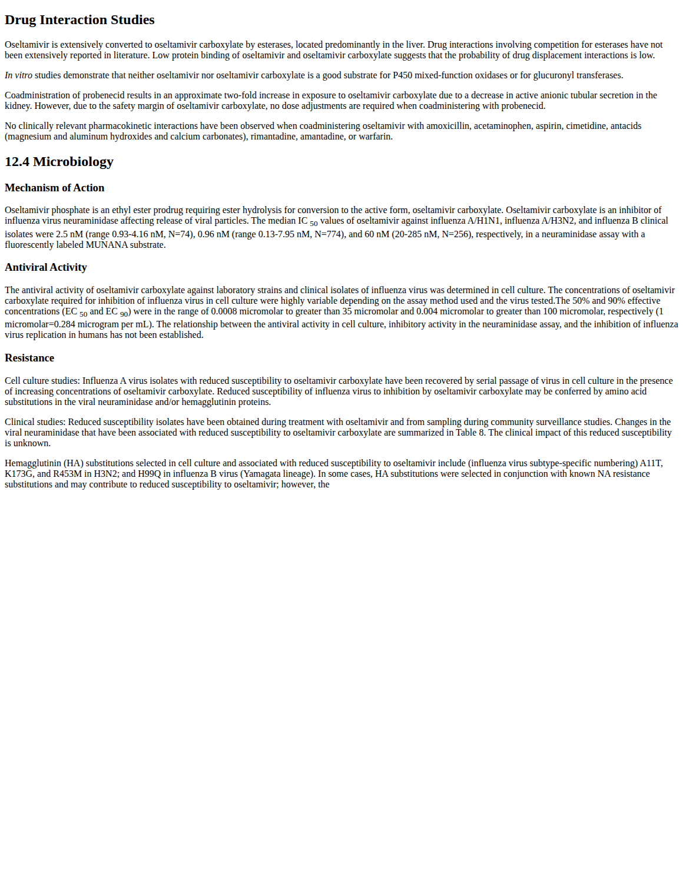Drug Interaction Studies
Oseltamivir is extensively converted to oseltamivir carboxylate by esterases, located predominantly in the liver. Drug interactions involving competition for esterases have not been extensively reported in literature. Low protein binding of oseltamivir and oseltamivir carboxylate suggests that the probability of drug displacement interactions is low.
In vitro studies demonstrate that neither oseltamivir nor oseltamivir carboxylate is a good substrate for P450 mixed-function oxidases or for glucuronyl transferases.
Coadministration of probenecid results in an approximate two-fold increase in exposure to oseltamivir carboxylate due to a decrease in active anionic tubular secretion in the kidney. However, due to the safety margin of oseltamivir carboxylate, no dose adjustments are required when coadministering with probenecid.
No clinically relevant pharmacokinetic interactions have been observed when coadministering oseltamivir with amoxicillin, acetaminophen, aspirin, cimetidine, antacids (magnesium and aluminum hydroxides and calcium carbonates), rimantadine, amantadine, or warfarin.
12.4 Microbiology
Mechanism of Action
Oseltamivir phosphate is an ethyl ester prodrug requiring ester hydrolysis for conversion to the active form, oseltamivir carboxylate. Oseltamivir carboxylate is an inhibitor of influenza virus neuraminidase affecting release of viral particles. The median IC 50 values of oseltamivir against influenza A/H1N1, influenza A/H3N2, and influenza B clinical isolates were 2.5 nM (range 0.93-4.16 nM, N=74), 0.96 nM (range 0.13-7.95 nM, N=774), and 60 nM (20-285 nM, N=256), respectively, in a neuraminidase assay with a fluorescently labeled MUNANA substrate.
Antiviral Activity
The antiviral activity of oseltamivir carboxylate against laboratory strains and clinical isolates of influenza virus was determined in cell culture. The concentrations of oseltamivir carboxylate required for inhibition of influenza virus in cell culture were highly variable depending on the assay method used and the virus tested.The 50% and 90% effective concentrations (EC 50 and EC 90) were in the range of 0.0008 micromolar to greater than 35 micromolar and 0.004 micromolar to greater than 100 micromolar, respectively (1 micromolar=0.284 microgram per mL). The relationship between the antiviral activity in cell culture, inhibitory activity in the neuraminidase assay, and the inhibition of influenza virus replication in humans has not been established.
Resistance
Cell culture studies: Influenza A virus isolates with reduced susceptibility to oseltamivir carboxylate have been recovered by serial passage of virus in cell culture in the presence of increasing concentrations of oseltamivir carboxylate. Reduced susceptibility of influenza virus to inhibition by oseltamivir carboxylate may be conferred by amino acid substitutions in the viral neuraminidase and/or hemagglutinin proteins.
Clinical studies: Reduced susceptibility isolates have been obtained during treatment with oseltamivir and from sampling during community surveillance studies. Changes in the viral neuraminidase that have been associated with reduced susceptibility to oseltamivir carboxylate are summarized in Table 8. The clinical impact of this reduced susceptibility is unknown.
Hemagglutinin (HA) substitutions selected in cell culture and associated with reduced susceptibility to oseltamivir include (influenza virus subtype-specific numbering) A11T, K173G, and R453M in H3N2; and H99Q in influenza B virus (Yamagata lineage). In some cases, HA substitutions were selected in conjunction with known NA resistance substitutions and may contribute to reduced susceptibility to oseltamivir; however, the